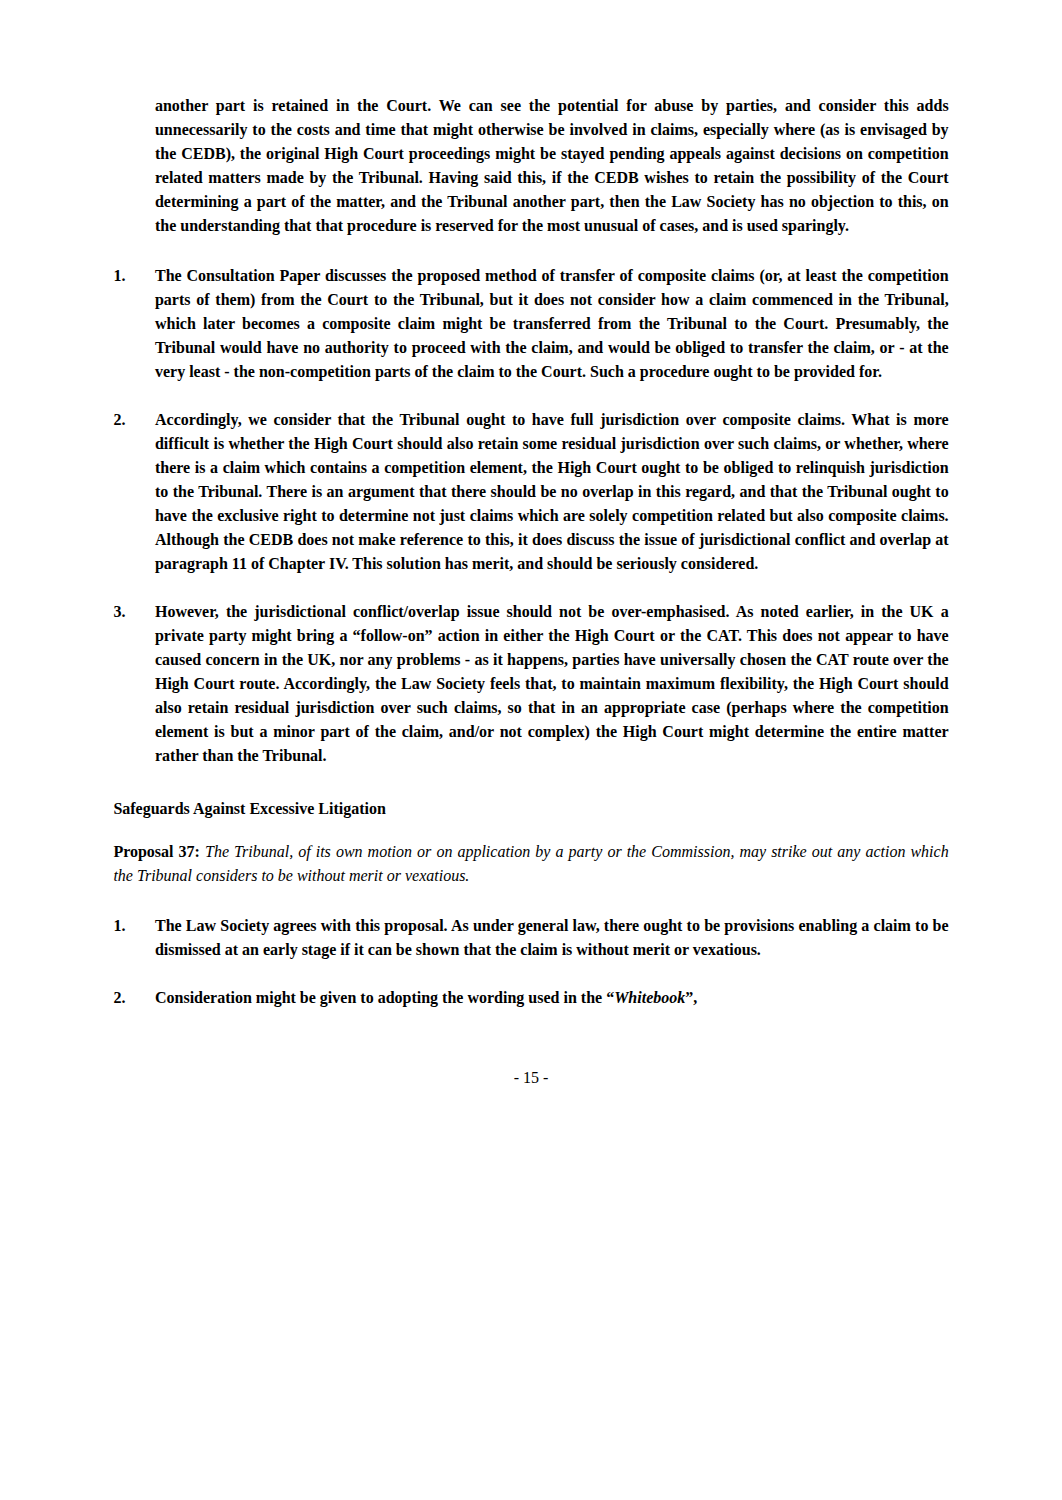another part is retained in the Court. We can see the potential for abuse by parties, and consider this adds unnecessarily to the costs and time that might otherwise be involved in claims, especially where (as is envisaged by the CEDB), the original High Court proceedings might be stayed pending appeals against decisions on competition related matters made by the Tribunal. Having said this, if the CEDB wishes to retain the possibility of the Court determining a part of the matter, and the Tribunal another part, then the Law Society has no objection to this, on the understanding that that procedure is reserved for the most unusual of cases, and is used sparingly.
The Consultation Paper discusses the proposed method of transfer of composite claims (or, at least the competition parts of them) from the Court to the Tribunal, but it does not consider how a claim commenced in the Tribunal, which later becomes a composite claim might be transferred from the Tribunal to the Court. Presumably, the Tribunal would have no authority to proceed with the claim, and would be obliged to transfer the claim, or - at the very least - the non-competition parts of the claim to the Court. Such a procedure ought to be provided for.
Accordingly, we consider that the Tribunal ought to have full jurisdiction over composite claims. What is more difficult is whether the High Court should also retain some residual jurisdiction over such claims, or whether, where there is a claim which contains a competition element, the High Court ought to be obliged to relinquish jurisdiction to the Tribunal. There is an argument that there should be no overlap in this regard, and that the Tribunal ought to have the exclusive right to determine not just claims which are solely competition related but also composite claims. Although the CEDB does not make reference to this, it does discuss the issue of jurisdictional conflict and overlap at paragraph 11 of Chapter IV. This solution has merit, and should be seriously considered.
However, the jurisdictional conflict/overlap issue should not be over-emphasised. As noted earlier, in the UK a private party might bring a “follow-on” action in either the High Court or the CAT. This does not appear to have caused concern in the UK, nor any problems - as it happens, parties have universally chosen the CAT route over the High Court route. Accordingly, the Law Society feels that, to maintain maximum flexibility, the High Court should also retain residual jurisdiction over such claims, so that in an appropriate case (perhaps where the competition element is but a minor part of the claim, and/or not complex) the High Court might determine the entire matter rather than the Tribunal.
Safeguards Against Excessive Litigation
Proposal 37: The Tribunal, of its own motion or on application by a party or the Commission, may strike out any action which the Tribunal considers to be without merit or vexatious.
The Law Society agrees with this proposal. As under general law, there ought to be provisions enabling a claim to be dismissed at an early stage if it can be shown that the claim is without merit or vexatious.
Consideration might be given to adopting the wording used in the “Whitebook”,
- 15 -